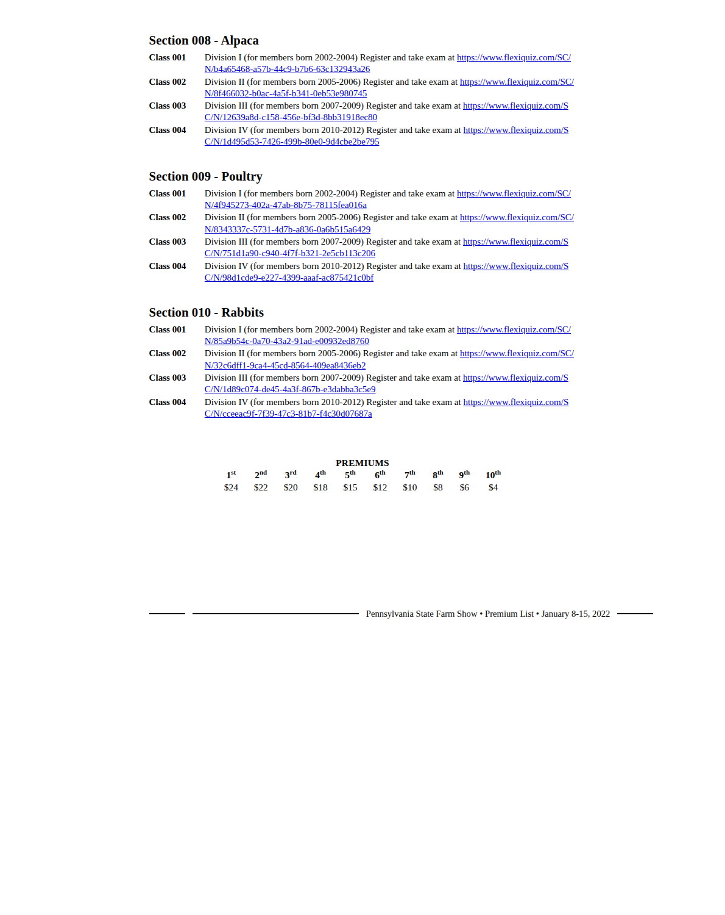Section 008 - Alpaca
| Class 001 | Division I (for members born 2002-2004) Register and take exam at https://www.flexiquiz.com/SC/N/b4a65468-a57b-44c9-b7b6-63c132943a26 |
| Class 002 | Division II (for members born 2005-2006) Register and take exam at https://www.flexiquiz.com/SC/N/8f466032-b0ac-4a5f-b341-0eb53e980745 |
| Class 003 | Division III (for members born 2007-2009) Register and take exam at https://www.flexiquiz.com/SC/N/12639a8d-c158-456e-bf3d-8bb31918ec80 |
| Class 004 | Division IV (for members born 2010-2012) Register and take exam at https://www.flexiquiz.com/SC/N/1d495d53-7426-499b-80e0-9d4cbe2be795 |
Section 009 - Poultry
| Class 001 | Division I (for members born 2002-2004) Register and take exam at https://www.flexiquiz.com/SC/N/4f945273-402a-47ab-8b75-78115fea016a |
| Class 002 | Division II (for members born 2005-2006) Register and take exam at https://www.flexiquiz.com/SC/N/8343337c-5731-4d7b-a836-0a6b515a6429 |
| Class 003 | Division III (for members born 2007-2009) Register and take exam at https://www.flexiquiz.com/SC/N/751d1a90-c940-4f7f-b321-2e5cb113c206 |
| Class 004 | Division IV (for members born 2010-2012) Register and take exam at https://www.flexiquiz.com/SC/N/98d1cde9-e227-4399-aaaf-ac875421c0bf |
Section 010 - Rabbits
| Class 001 | Division I (for members born 2002-2004) Register and take exam at https://www.flexiquiz.com/SC/N/85a9b54c-0a70-43a2-91ad-e00932ed8760 |
| Class 002 | Division II (for members born 2005-2006) Register and take exam at https://www.flexiquiz.com/SC/N/32c6dff1-9ca4-45cd-8564-409ea8436eb2 |
| Class 003 | Division III (for members born 2007-2009) Register and take exam at https://www.flexiquiz.com/SC/N/1d89c074-de45-4a3f-867b-e3dabba3c5e9 |
| Class 004 | Division IV (for members born 2010-2012) Register and take exam at https://www.flexiquiz.com/SC/N/cceeac9f-7f39-47c3-81b7-f4c30d07687a |
PREMIUMS
| 1 st | 2 nd | 3 rd | 4 th | 5 th | 6 th | 7 th | 8 th | 9 th | 10 th |
| --- | --- | --- | --- | --- | --- | --- | --- | --- | --- |
| $24 | $22 | $20 | $18 | $15 | $12 | $10 | $8 | $6 | $4 |
Pennsylvania State Farm Show • Premium List • January 8-15, 2022